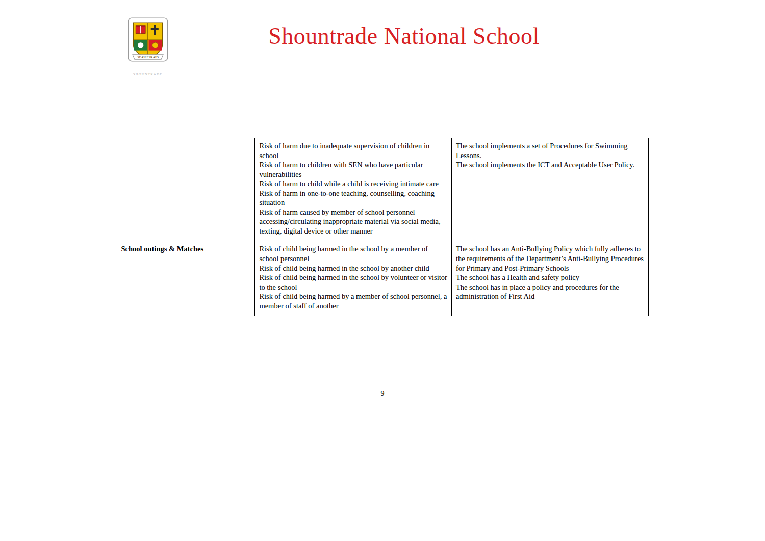SEAN ESRAID
SHOUNTRADE
Shountrade National School
| | Risk of harm due to inadequate supervision of children in school Risk of harm to children with SEN who have particular vulnerabilities Risk of harm to child while a child is receiving intimate care Risk of harm in one-to-one teaching, counselling, coaching situation Risk of harm caused by member of school personnel accessing/circulating inappropriate material via social media, texting, digital device or other manner | The school implements a set of Procedures for Swimming Lessons. The school implements the ICT and Acceptable User Policy. |
| School outings & Matches | Risk of child being harmed in the school by a member of school personnel Risk of child being harmed in the school by another child Risk of child being harmed in the school by volunteer or visitor to the school Risk of child being harmed by a member of school personnel, a member of staff of another | The school has an Anti-Bullying Policy which fully adheres to the requirements of the Department’s Anti-Bullying Procedures for Primary and Post-Primary Schools The school has a Health and safety policy The school has in place a policy and procedures for the administration of First Aid |
9